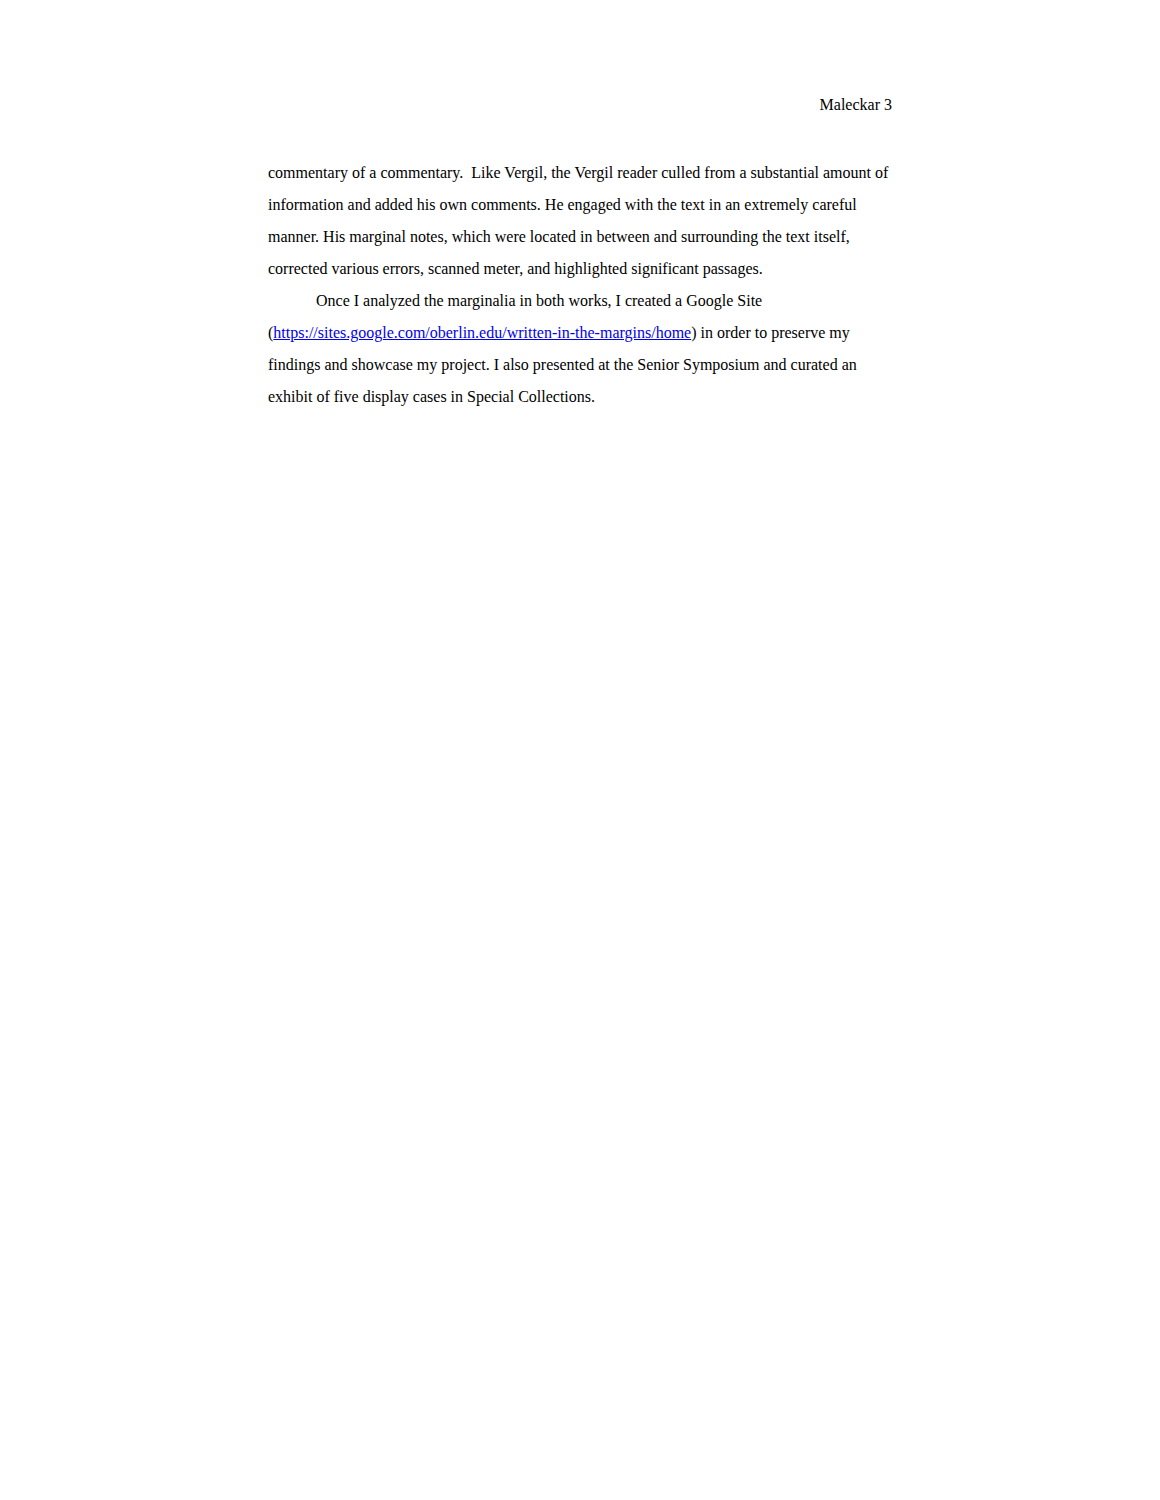Maleckar 3
commentary of a commentary. Like Vergil, the Vergil reader culled from a substantial amount of information and added his own comments. He engaged with the text in an extremely careful manner. His marginal notes, which were located in between and surrounding the text itself, corrected various errors, scanned meter, and highlighted significant passages.
Once I analyzed the marginalia in both works, I created a Google Site (https://sites.google.com/oberlin.edu/written-in-the-margins/home) in order to preserve my findings and showcase my project. I also presented at the Senior Symposium and curated an exhibit of five display cases in Special Collections.